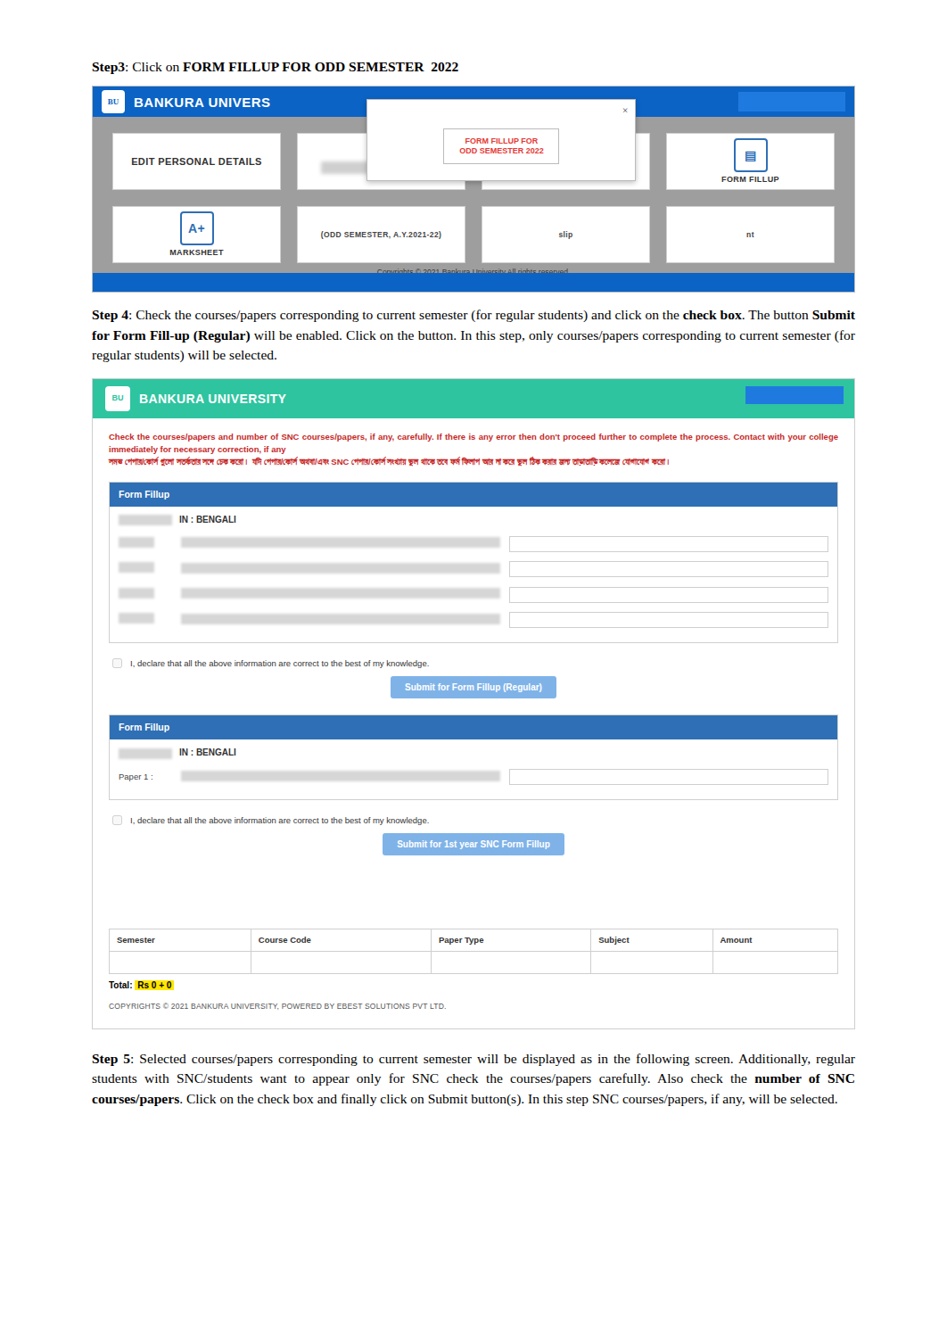Step3: Click on FORM FILLUP FOR ODD SEMESTER 2022
BU
BANKURA UNIVERS
EDIT PERSONAL DETAILS
▤
FORM FILLUP
A+
MARKSHEET
(ODD SEMESTER, A.Y.2021-22)
slip
nt
×
FORM FILLUP FOR
ODD SEMESTER 2022
Copyrights © 2021 Bankura University All rights reserved.
Step 4: Check the courses/papers corresponding to current semester (for regular students) and click on the check box. The button Submit for Form Fill-up (Regular) will be enabled. Click on the button. In this step, only courses/papers corresponding to current semester (for regular students) will be selected.
BU
BANKURA UNIVERSITY
Check the courses/papers and number of SNC courses/papers, if any, carefully. If there is any error then don't proceed further to complete the process. Contact with your college immediately for necessary correction, if any
সমস্ত পেপার/কোর্স গুলো সতর্কতার সঙ্গে চেক করো। যদি পেপার/কোর্স অথবা/এবং SNC পেপার/কোর্স সংখ্যায় ভুল থাকে তবে ফর্ম ফিলাপ আর না করে ভুল ঠিক করার জন্য তাড়াতাড়ি কলেজে যোগাযোগ করো।
Form Fillup
IN : BENGALI
I, declare that all the above information are correct to the best of my knowledge.
Submit for Form Fillup (Regular)
Form Fillup
IN : BENGALI
Paper 1 :
I, declare that all the above information are correct to the best of my knowledge.
Submit for 1st year SNC Form Fillup
| Semester | Course Code | Paper Type | Subject | Amount |
| --- | --- | --- | --- | --- |
Total: Rs 0 + 0
COPYRIGHTS © 2021 BANKURA UNIVERSITY, POWERED BY EBEST SOLUTIONS PVT LTD.
Step 5: Selected courses/papers corresponding to current semester will be displayed as in the following screen. Additionally, regular students with SNC/students want to appear only for SNC check the courses/papers carefully. Also check the number of SNC courses/papers. Click on the check box and finally click on Submit button(s). In this step SNC courses/papers, if any, will be selected.